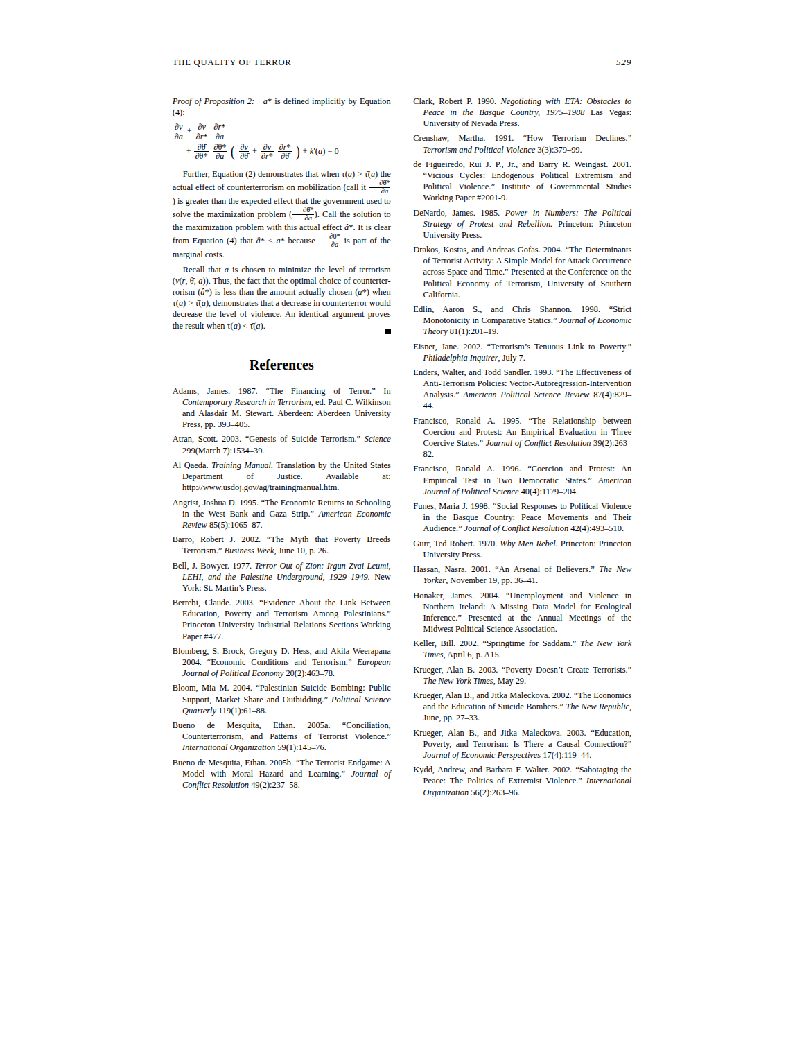The Quality of Terror 529
Proof of Proposition 2: a* is defined implicitly by Equation (4):
∂v∂a + ∂v∂r* ∂r*∂a + ∂θ̄∂θ* ∂θ*∂a ( ∂v∂θ̄ + ∂v∂r* ∂r*∂θ̄ ) + k′(a) = 0
Further, Equation (2) demonstrates that when τ(a) > τ̄(a) the actual effect of counterterrorism on mobilization (call it ∂θ̄*∂a) is greater than the expected effect that the government used to solve the maximization problem (∂θ̄*∂a). Call the solution to the maximization problem with this actual effect â*. It is clear from Equation (4) that â* < a* because ∂θ̄*∂a is part of the marginal costs.
Recall that a is chosen to minimize the level of terrorism (v(r, θ̄, a)). Thus, the fact that the optimal choice of counterterrorism (â*) is less than the amount actually chosen (a*) when τ(a) > τ̄(a), demonstrates that a decrease in counterterror would decrease the level of violence. An identical argument proves the result when τ(a) < τ̄(a).
References
Adams, James. 1987. “The Financing of Terror.” In Contemporary Research in Terrorism, ed. Paul C. Wilkinson and Alasdair M. Stewart. Aberdeen: Aberdeen University Press, pp. 393–405.
Atran, Scott. 2003. “Genesis of Suicide Terrorism.” Science 299(March 7):1534–39.
Al Qaeda. Training Manual. Translation by the United States Department of Justice. Available at: http://www.usdoj.gov/ag/trainingmanual.htm.
Angrist, Joshua D. 1995. “The Economic Returns to Schooling in the West Bank and Gaza Strip.” American Economic Review 85(5):1065–87.
Barro, Robert J. 2002. “The Myth that Poverty Breeds Terrorism.” Business Week, June 10, p. 26.
Bell, J. Bowyer. 1977. Terror Out of Zion: Irgun Zvai Leumi, LEHI, and the Palestine Underground, 1929–1949. New York: St. Martin’s Press.
Berrebi, Claude. 2003. “Evidence About the Link Between Education, Poverty and Terrorism Among Palestinians.” Princeton University Industrial Relations Sections Working Paper #477.
Blomberg, S. Brock, Gregory D. Hess, and Akila Weerapana 2004. “Economic Conditions and Terrorism.” European Journal of Political Economy 20(2):463–78.
Bloom, Mia M. 2004. “Palestinian Suicide Bombing: Public Support, Market Share and Outbidding.” Political Science Quarterly 119(1):61–88.
Bueno de Mesquita, Ethan. 2005a. “Conciliation, Counterterrorism, and Patterns of Terrorist Violence.” International Organization 59(1):145–76.
Bueno de Mesquita, Ethan. 2005b. “The Terrorist Endgame: A Model with Moral Hazard and Learning.” Journal of Conflict Resolution 49(2):237–58.
Clark, Robert P. 1990. Negotiating with ETA: Obstacles to Peace in the Basque Country, 1975–1988 Las Vegas: University of Nevada Press.
Crenshaw, Martha. 1991. “How Terrorism Declines.” Terrorism and Political Violence 3(3):379–99.
de Figueiredo, Rui J. P., Jr., and Barry R. Weingast. 2001. “Vicious Cycles: Endogenous Political Extremism and Political Violence.” Institute of Governmental Studies Working Paper #2001-9.
DeNardo, James. 1985. Power in Numbers: The Political Strategy of Protest and Rebellion. Princeton: Princeton University Press.
Drakos, Kostas, and Andreas Gofas. 2004. “The Determinants of Terrorist Activity: A Simple Model for Attack Occurrence across Space and Time.” Presented at the Conference on the Political Economy of Terrorism, University of Southern California.
Edlin, Aaron S., and Chris Shannon. 1998. “Strict Monotonicity in Comparative Statics.” Journal of Economic Theory 81(1):201–19.
Eisner, Jane. 2002. “Terrorism’s Tenuous Link to Poverty.” Philadelphia Inquirer, July 7.
Enders, Walter, and Todd Sandler. 1993. “The Effectiveness of Anti-Terrorism Policies: Vector-Autoregression-Intervention Analysis.” American Political Science Review 87(4):829–44.
Francisco, Ronald A. 1995. “The Relationship between Coercion and Protest: An Empirical Evaluation in Three Coercive States.” Journal of Conflict Resolution 39(2):263–82.
Francisco, Ronald A. 1996. “Coercion and Protest: An Empirical Test in Two Democratic States.” American Journal of Political Science 40(4):1179–204.
Funes, Maria J. 1998. “Social Responses to Political Violence in the Basque Country: Peace Movements and Their Audience.” Journal of Conflict Resolution 42(4):493–510.
Gurr, Ted Robert. 1970. Why Men Rebel. Princeton: Princeton University Press.
Hassan, Nasra. 2001. “An Arsenal of Believers.” The New Yorker, November 19, pp. 36–41.
Honaker, James. 2004. “Unemployment and Violence in Northern Ireland: A Missing Data Model for Ecological Inference.” Presented at the Annual Meetings of the Midwest Political Science Association.
Keller, Bill. 2002. “Springtime for Saddam.” The New York Times, April 6, p. A15.
Krueger, Alan B. 2003. “Poverty Doesn’t Create Terrorists.” The New York Times, May 29.
Krueger, Alan B., and Jitka Maleckova. 2002. “The Economics and the Education of Suicide Bombers.” The New Republic, June, pp. 27–33.
Krueger, Alan B., and Jitka Maleckova. 2003. “Education, Poverty, and Terrorism: Is There a Causal Connection?” Journal of Economic Perspectives 17(4):119–44.
Kydd, Andrew, and Barbara F. Walter. 2002. “Sabotaging the Peace: The Politics of Extremist Violence.” International Organization 56(2):263–96.